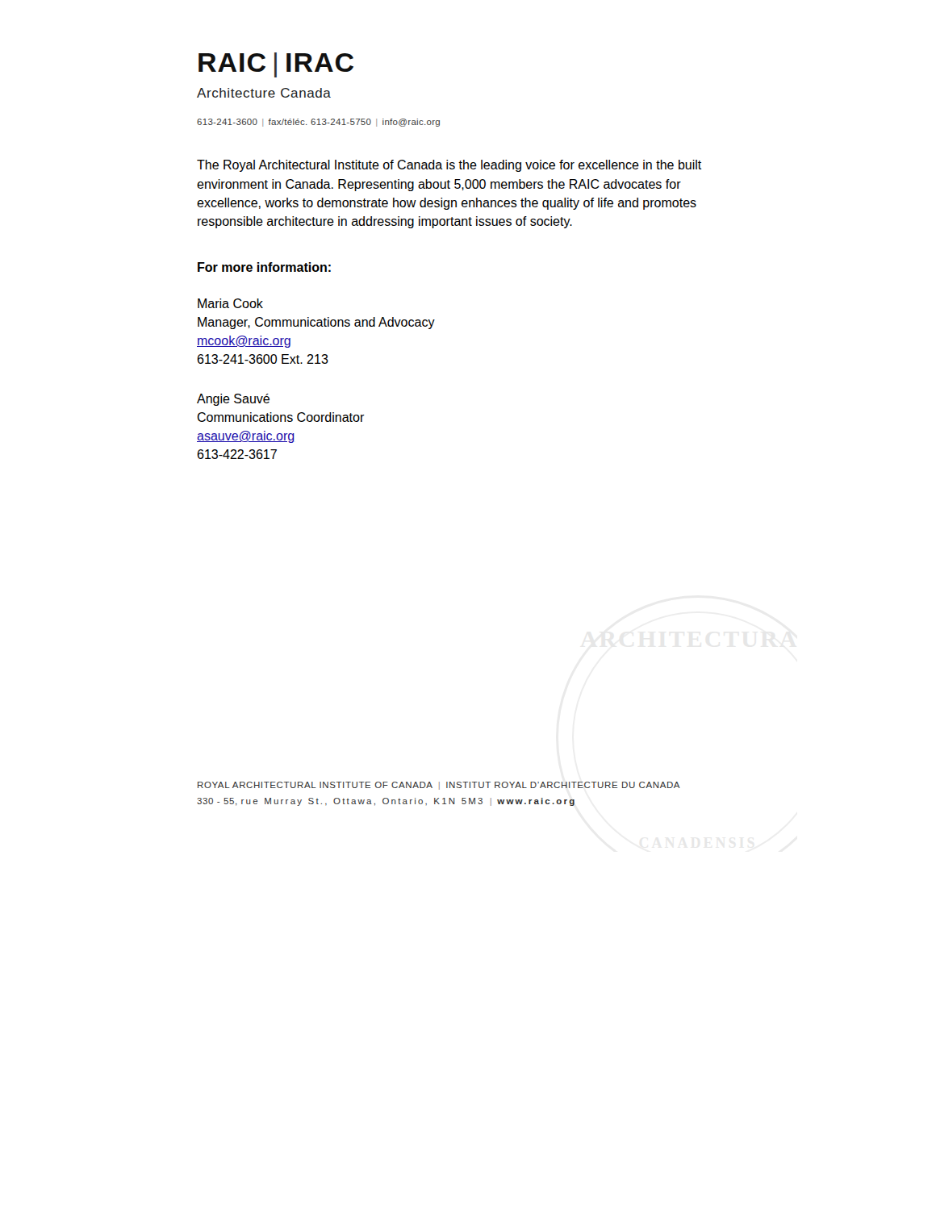ARCHITECTURAL
CANADENSIS
RAIC|IRAC
Architecture Canada
613-241-3600|fax/téléc. 613-241-5750|info@raic.org
The Royal Architectural Institute of Canada is the leading voice for excellence in the built environment in Canada. Representing about 5,000 members the RAIC advocates for excellence, works to demonstrate how design enhances the quality of life and promotes responsible architecture in addressing important issues of society.
For more information:
Maria Cook
Manager, Communications and Advocacy
mcook@raic.org
613-241-3600 Ext. 213
Angie Sauvé
Communications Coordinator
asauve@raic.org
613-422-3617
ROYAL ARCHITECTURAL INSTITUTE OF CANADA|INSTITUT ROYAL D’ARCHITECTURE DU CANADA
330 - 55, rue Murray St., Ottawa, Ontario, K1N 5M3|www.raic.org